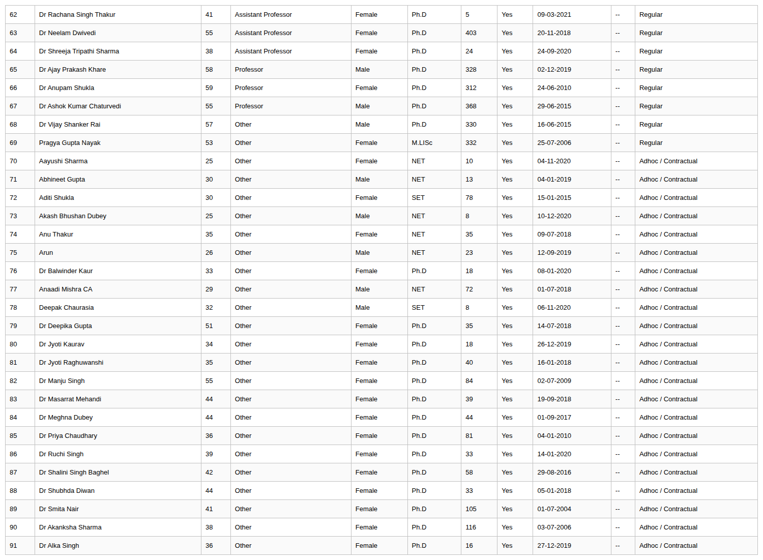| 62 | Dr Rachana Singh Thakur | 41 | Assistant Professor | Female | Ph.D | 5 | Yes | 09-03-2021 | -- | Regular |
| 63 | Dr Neelam Dwivedi | 55 | Assistant Professor | Female | Ph.D | 403 | Yes | 20-11-2018 | -- | Regular |
| 64 | Dr Shreeja Tripathi Sharma | 38 | Assistant Professor | Female | Ph.D | 24 | Yes | 24-09-2020 | -- | Regular |
| 65 | Dr Ajay Prakash Khare | 58 | Professor | Male | Ph.D | 328 | Yes | 02-12-2019 | -- | Regular |
| 66 | Dr Anupam Shukla | 59 | Professor | Female | Ph.D | 312 | Yes | 24-06-2010 | -- | Regular |
| 67 | Dr Ashok Kumar Chaturvedi | 55 | Professor | Male | Ph.D | 368 | Yes | 29-06-2015 | -- | Regular |
| 68 | Dr Vijay Shanker Rai | 57 | Other | Male | Ph.D | 330 | Yes | 16-06-2015 | -- | Regular |
| 69 | Pragya Gupta Nayak | 53 | Other | Female | M.LISc | 332 | Yes | 25-07-2006 | -- | Regular |
| 70 | Aayushi Sharma | 25 | Other | Female | NET | 10 | Yes | 04-11-2020 | -- | Adhoc / Contractual |
| 71 | Abhineet Gupta | 30 | Other | Male | NET | 13 | Yes | 04-01-2019 | -- | Adhoc / Contractual |
| 72 | Aditi Shukla | 30 | Other | Female | SET | 78 | Yes | 15-01-2015 | -- | Adhoc / Contractual |
| 73 | Akash Bhushan Dubey | 25 | Other | Male | NET | 8 | Yes | 10-12-2020 | -- | Adhoc / Contractual |
| 74 | Anu Thakur | 35 | Other | Female | NET | 35 | Yes | 09-07-2018 | -- | Adhoc / Contractual |
| 75 | Arun | 26 | Other | Male | NET | 23 | Yes | 12-09-2019 | -- | Adhoc / Contractual |
| 76 | Dr Balwinder Kaur | 33 | Other | Female | Ph.D | 18 | Yes | 08-01-2020 | -- | Adhoc / Contractual |
| 77 | Anaadi Mishra CA | 29 | Other | Male | NET | 72 | Yes | 01-07-2018 | -- | Adhoc / Contractual |
| 78 | Deepak Chaurasia | 32 | Other | Male | SET | 8 | Yes | 06-11-2020 | -- | Adhoc / Contractual |
| 79 | Dr Deepika Gupta | 51 | Other | Female | Ph.D | 35 | Yes | 14-07-2018 | -- | Adhoc / Contractual |
| 80 | Dr Jyoti Kaurav | 34 | Other | Female | Ph.D | 18 | Yes | 26-12-2019 | -- | Adhoc / Contractual |
| 81 | Dr Jyoti Raghuwanshi | 35 | Other | Female | Ph.D | 40 | Yes | 16-01-2018 | -- | Adhoc / Contractual |
| 82 | Dr Manju Singh | 55 | Other | Female | Ph.D | 84 | Yes | 02-07-2009 | -- | Adhoc / Contractual |
| 83 | Dr Masarrat Mehandi | 44 | Other | Female | Ph.D | 39 | Yes | 19-09-2018 | -- | Adhoc / Contractual |
| 84 | Dr Meghna Dubey | 44 | Other | Female | Ph.D | 44 | Yes | 01-09-2017 | -- | Adhoc / Contractual |
| 85 | Dr Priya Chaudhary | 36 | Other | Female | Ph.D | 81 | Yes | 04-01-2010 | -- | Adhoc / Contractual |
| 86 | Dr Ruchi Singh | 39 | Other | Female | Ph.D | 33 | Yes | 14-01-2020 | -- | Adhoc / Contractual |
| 87 | Dr Shalini Singh Baghel | 42 | Other | Female | Ph.D | 58 | Yes | 29-08-2016 | -- | Adhoc / Contractual |
| 88 | Dr Shubhda Diwan | 44 | Other | Female | Ph.D | 33 | Yes | 05-01-2018 | -- | Adhoc / Contractual |
| 89 | Dr Smita Nair | 41 | Other | Female | Ph.D | 105 | Yes | 01-07-2004 | -- | Adhoc / Contractual |
| 90 | Dr Akanksha Sharma | 38 | Other | Female | Ph.D | 116 | Yes | 03-07-2006 | -- | Adhoc / Contractual |
| 91 | Dr Alka Singh | 36 | Other | Female | Ph.D | 16 | Yes | 27-12-2019 | -- | Adhoc / Contractual |